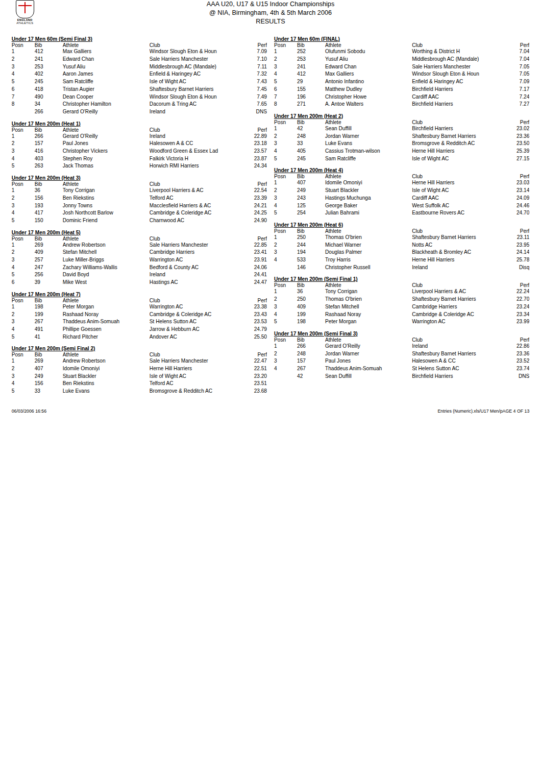ENGLAND
ATHLETICS
AAA U20, U17 & U15 Indoor Championships
@ NIA, Birmingham, 4th & 5th March 2006
RESULTS
Under 17 Men 60m (Semi Final 3)
| Posn | Bib | Athlete | Club | Perf |
| --- | --- | --- | --- | --- |
| 1 | 412 | Max Galliers | Windsor Slough Eton & Houn | 7.09 |
| 2 | 241 | Edward Chan | Sale Harriers Manchester | 7.10 |
| 3 | 253 | Yusuf Aliu | Middlesbrough AC (Mandale) | 7.11 |
| 4 | 402 | Aaron James | Enfield & Haringey AC | 7.32 |
| 5 | 245 | Sam Ratcliffe | Isle of Wight AC | 7.43 |
| 6 | 418 | Tristan Augier | Shaftesbury Barnet Harriers | 7.45 |
| 7 | 490 | Dean Cooper | Windsor Slough Eton & Houn | 7.49 |
| 8 | 34 | Christopher Hamilton | Dacorum & Tring AC | 7.65 |
| | 266 | Gerard O'Reilly | Ireland | DNS |
Under 17 Men 200m (Heat 1)
| Posn | Bib | Athlete | Club | Perf |
| --- | --- | --- | --- | --- |
| 1 | 266 | Gerard O'Reilly | Ireland | 22.89 |
| 2 | 157 | Paul Jones | Halesowen A & CC | 23.18 |
| 3 | 416 | Christopher Vickers | Woodford Green & Essex Lad | 23.57 |
| 4 | 403 | Stephen Roy | Falkirk Victoria H | 23.87 |
| 5 | 263 | Jack Thomas | Horwich RMI Harriers | 24.34 |
Under 17 Men 200m (Heat 3)
| Posn | Bib | Athlete | Club | Perf |
| --- | --- | --- | --- | --- |
| 1 | 36 | Tony Corrigan | Liverpool Harriers & AC | 22.54 |
| 2 | 156 | Ben Riekstins | Telford AC | 23.39 |
| 3 | 193 | Jonny Towns | Macclesfield Harriers & AC | 24.21 |
| 4 | 417 | Josh Northcott Barlow | Cambridge & Coleridge AC | 24.25 |
| 5 | 150 | Dominic Friend | Charnwood AC | 24.90 |
Under 17 Men 200m (Heat 5)
| Posn | Bib | Athlete | Club | Perf |
| --- | --- | --- | --- | --- |
| 1 | 269 | Andrew Robertson | Sale Harriers Manchester | 22.85 |
| 2 | 409 | Stefan Mitchell | Cambridge Harriers | 23.41 |
| 3 | 257 | Luke Miller-Briggs | Warrington AC | 23.91 |
| 4 | 247 | Zachary Williams-Wallis | Bedford & County AC | 24.06 |
| 5 | 256 | David Boyd | Ireland | 24.41 |
| 6 | 39 | Mike West | Hastings AC | 24.47 |
Under 17 Men 200m (Heat 7)
| Posn | Bib | Athlete | Club | Perf |
| --- | --- | --- | --- | --- |
| 1 | 198 | Peter Morgan | Warrington AC | 23.38 |
| 2 | 199 | Rashaad Noray | Cambridge & Coleridge AC | 23.43 |
| 3 | 267 | Thaddeus Anim-Somuah | St Helens Sutton AC | 23.53 |
| 4 | 491 | Phillipe Goessen | Jarrow & Hebburn AC | 24.79 |
| 5 | 41 | Richard Pitcher | Andover AC | 25.50 |
Under 17 Men 200m (Semi Final 2)
| Posn | Bib | Athlete | Club | Perf |
| --- | --- | --- | --- | --- |
| 1 | 269 | Andrew Robertson | Sale Harriers Manchester | 22.47 |
| 2 | 407 | Idomile Omoniyi | Herne Hill Harriers | 22.51 |
| 3 | 249 | Stuart Blackler | Isle of Wight AC | 23.20 |
| 4 | 156 | Ben Riekstins | Telford AC | 23.51 |
| 5 | 33 | Luke Evans | Bromsgrove & Redditch AC | 23.68 |
Under 17 Men 60m (FINAL)
| Posn | Bib | Athlete | Club | Perf |
| --- | --- | --- | --- | --- |
| 1 | 252 | Olufunmi Sobodu | Worthing & District H | 7.04 |
| 2 | 253 | Yusuf Aliu | Middlesbrough AC (Mandale) | 7.04 |
| 3 | 241 | Edward Chan | Sale Harriers Manchester | 7.05 |
| 4 | 412 | Max Galliers | Windsor Slough Eton & Houn | 7.05 |
| 5 | 29 | Antonio Infantino | Enfield & Haringey AC | 7.09 |
| 6 | 155 | Matthew Dudley | Birchfield Harriers | 7.17 |
| 7 | 196 | Christopher Howe | Cardiff AAC | 7.24 |
| 8 | 271 | A. Antoe Walters | Birchfield Harriers | 7.27 |
Under 17 Men 200m (Heat 2)
| Posn | Bib | Athlete | Club | Perf |
| --- | --- | --- | --- | --- |
| 1 | 42 | Sean Duffill | Birchfield Harriers | 23.02 |
| 2 | 248 | Jordan Warner | Shaftesbury Barnet Harriers | 23.36 |
| 3 | 33 | Luke Evans | Bromsgrove & Redditch AC | 23.50 |
| 4 | 405 | Cassius Trotman-wilson | Herne Hill Harriers | 25.39 |
| 5 | 245 | Sam Ratcliffe | Isle of Wight AC | 27.15 |
Under 17 Men 200m (Heat 4)
| Posn | Bib | Athlete | Club | Perf |
| --- | --- | --- | --- | --- |
| 1 | 407 | Idomile Omoniyi | Herne Hill Harriers | 23.03 |
| 2 | 249 | Stuart Blackler | Isle of Wight AC | 23.14 |
| 3 | 243 | Hastings Muchunga | Cardiff AAC | 24.09 |
| 4 | 125 | George Baker | West Suffolk AC | 24.46 |
| 5 | 254 | Julian Bahrami | Eastbourne Rovers AC | 24.70 |
Under 17 Men 200m (Heat 6)
| Posn | Bib | Athlete | Club | Perf |
| --- | --- | --- | --- | --- |
| 1 | 250 | Thomas O'brien | Shaftesbury Barnet Harriers | 23.11 |
| 2 | 244 | Michael Warner | Notts AC | 23.95 |
| 3 | 194 | Douglas Palmer | Blackheath & Bromley AC | 24.14 |
| 4 | 533 | Troy Harris | Herne Hill Harriers | 25.78 |
| | 146 | Christopher Russell | Ireland | Disq |
Under 17 Men 200m (Semi Final 1)
| Posn | Bib | Athlete | Club | Perf |
| --- | --- | --- | --- | --- |
| 1 | 36 | Tony Corrigan | Liverpool Harriers & AC | 22.24 |
| 2 | 250 | Thomas O'brien | Shaftesbury Barnet Harriers | 22.70 |
| 3 | 409 | Stefan Mitchell | Cambridge Harriers | 23.24 |
| 4 | 199 | Rashaad Noray | Cambridge & Coleridge AC | 23.34 |
| 5 | 198 | Peter Morgan | Warrington AC | 23.99 |
Under 17 Men 200m (Semi Final 3)
| Posn | Bib | Athlete | Club | Perf |
| --- | --- | --- | --- | --- |
| 1 | 266 | Gerard O'Reilly | Ireland | 22.86 |
| 2 | 248 | Jordan Warner | Shaftesbury Barnet Harriers | 23.36 |
| 3 | 157 | Paul Jones | Halesowen A & CC | 23.52 |
| 4 | 267 | Thaddeus Anim-Somuah | St Helens Sutton AC | 23.74 |
| | 42 | Sean Duffill | Birchfield Harriers | DNS |
06/03/2006 16:56 Entries (Numeric).xls/U17 Men/pAGE 4 OF 13